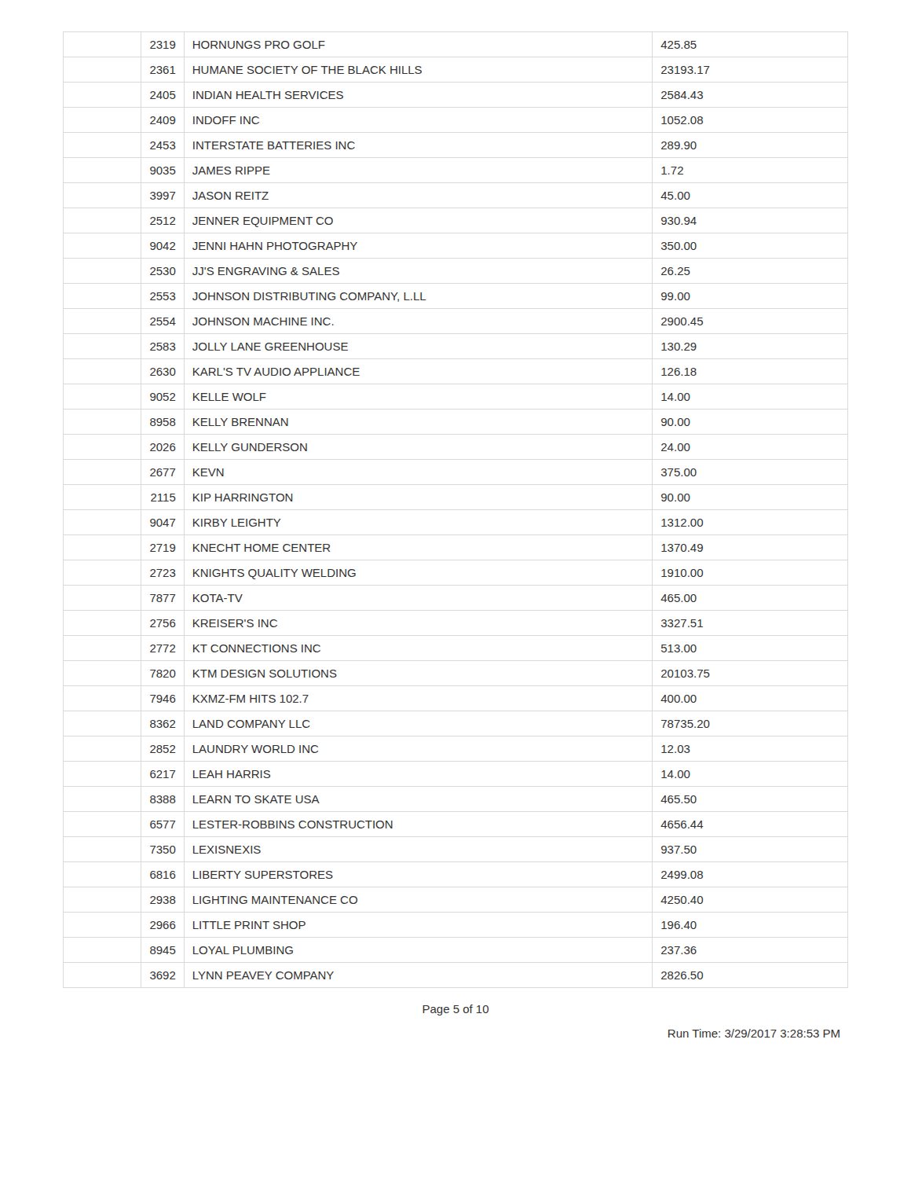| | 2319 | HORNUNGS PRO GOLF | 425.85 |
| | 2361 | HUMANE SOCIETY OF THE BLACK HILLS | 23193.17 |
| | 2405 | INDIAN HEALTH SERVICES | 2584.43 |
| | 2409 | INDOFF INC | 1052.08 |
| | 2453 | INTERSTATE BATTERIES INC | 289.90 |
| | 9035 | JAMES RIPPE | 1.72 |
| | 3997 | JASON REITZ | 45.00 |
| | 2512 | JENNER EQUIPMENT CO | 930.94 |
| | 9042 | JENNI HAHN PHOTOGRAPHY | 350.00 |
| | 2530 | JJ'S ENGRAVING & SALES | 26.25 |
| | 2553 | JOHNSON DISTRIBUTING COMPANY, L.LL | 99.00 |
| | 2554 | JOHNSON MACHINE INC. | 2900.45 |
| | 2583 | JOLLY LANE GREENHOUSE | 130.29 |
| | 2630 | KARL'S TV AUDIO APPLIANCE | 126.18 |
| | 9052 | KELLE WOLF | 14.00 |
| | 8958 | KELLY BRENNAN | 90.00 |
| | 2026 | KELLY GUNDERSON | 24.00 |
| | 2677 | KEVN | 375.00 |
| | 2115 | KIP HARRINGTON | 90.00 |
| | 9047 | KIRBY LEIGHTY | 1312.00 |
| | 2719 | KNECHT HOME CENTER | 1370.49 |
| | 2723 | KNIGHTS QUALITY WELDING | 1910.00 |
| | 7877 | KOTA-TV | 465.00 |
| | 2756 | KREISER'S INC | 3327.51 |
| | 2772 | KT CONNECTIONS INC | 513.00 |
| | 7820 | KTM DESIGN SOLUTIONS | 20103.75 |
| | 7946 | KXMZ-FM HITS 102.7 | 400.00 |
| | 8362 | LAND COMPANY LLC | 78735.20 |
| | 2852 | LAUNDRY WORLD INC | 12.03 |
| | 6217 | LEAH HARRIS | 14.00 |
| | 8388 | LEARN TO SKATE USA | 465.50 |
| | 6577 | LESTER-ROBBINS CONSTRUCTION | 4656.44 |
| | 7350 | LEXISNEXIS | 937.50 |
| | 6816 | LIBERTY SUPERSTORES | 2499.08 |
| | 2938 | LIGHTING MAINTENANCE CO | 4250.40 |
| | 2966 | LITTLE PRINT SHOP | 196.40 |
| | 8945 | LOYAL PLUMBING | 237.36 |
| | 3692 | LYNN PEAVEY COMPANY | 2826.50 |
Page 5 of 10
Run Time: 3/29/2017 3:28:53 PM